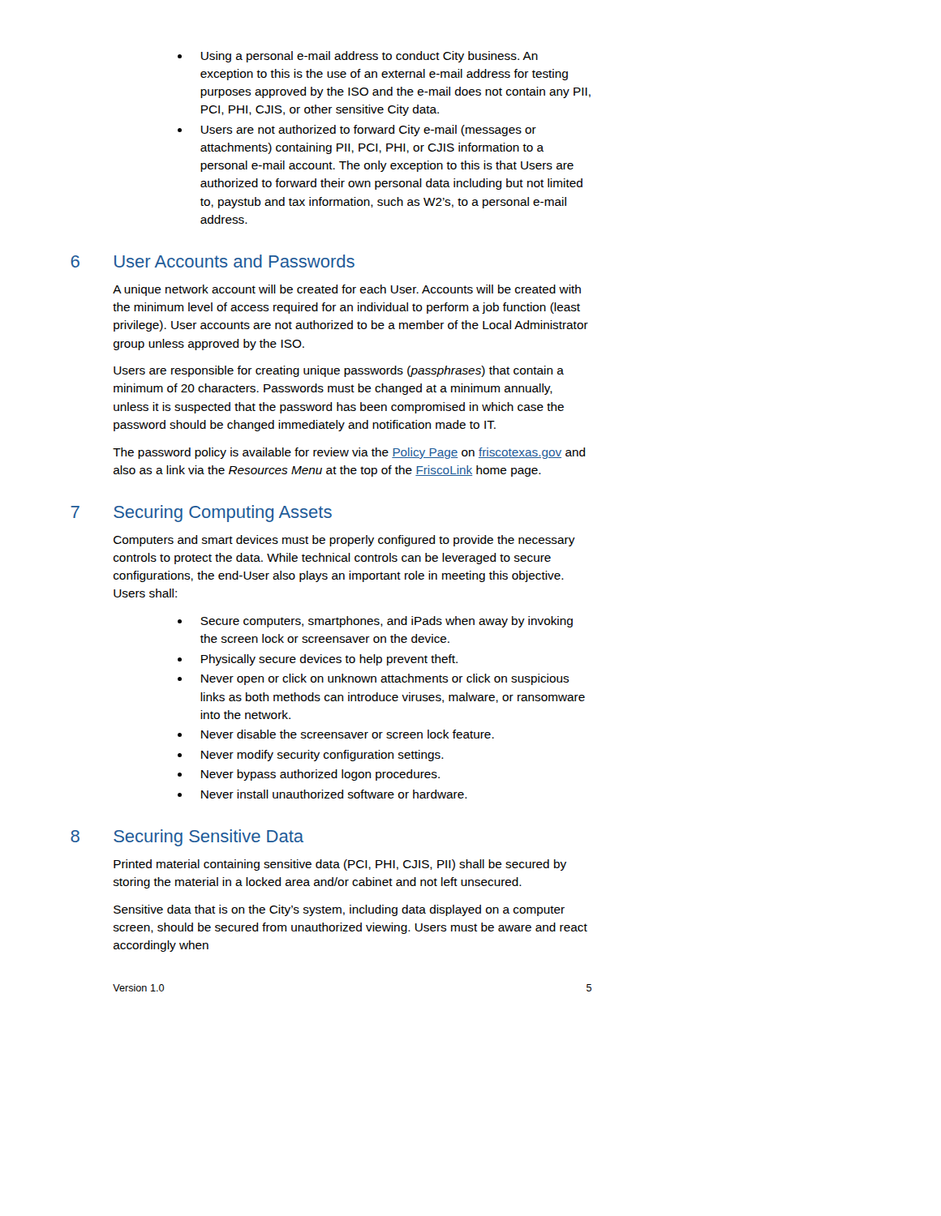Using a personal e-mail address to conduct City business. An exception to this is the use of an external e-mail address for testing purposes approved by the ISO and the e-mail does not contain any PII, PCI, PHI, CJIS, or other sensitive City data.
Users are not authorized to forward City e-mail (messages or attachments) containing PII, PCI, PHI, or CJIS information to a personal e-mail account. The only exception to this is that Users are authorized to forward their own personal data including but not limited to, paystub and tax information, such as W2’s, to a personal e-mail address.
6 User Accounts and Passwords
A unique network account will be created for each User. Accounts will be created with the minimum level of access required for an individual to perform a job function (least privilege). User accounts are not authorized to be a member of the Local Administrator group unless approved by the ISO.
Users are responsible for creating unique passwords (passphrases) that contain a minimum of 20 characters. Passwords must be changed at a minimum annually, unless it is suspected that the password has been compromised in which case the password should be changed immediately and notification made to IT.
The password policy is available for review via the Policy Page on friscotexas.gov and also as a link via the Resources Menu at the top of the FriscoLink home page.
7 Securing Computing Assets
Computers and smart devices must be properly configured to provide the necessary controls to protect the data. While technical controls can be leveraged to secure configurations, the end-User also plays an important role in meeting this objective. Users shall:
Secure computers, smartphones, and iPads when away by invoking the screen lock or screensaver on the device.
Physically secure devices to help prevent theft.
Never open or click on unknown attachments or click on suspicious links as both methods can introduce viruses, malware, or ransomware into the network.
Never disable the screensaver or screen lock feature.
Never modify security configuration settings.
Never bypass authorized logon procedures.
Never install unauthorized software or hardware.
8 Securing Sensitive Data
Printed material containing sensitive data (PCI, PHI, CJIS, PII) shall be secured by storing the material in a locked area and/or cabinet and not left unsecured.
Sensitive data that is on the City’s system, including data displayed on a computer screen, should be secured from unauthorized viewing. Users must be aware and react accordingly when
Version 1.0 5